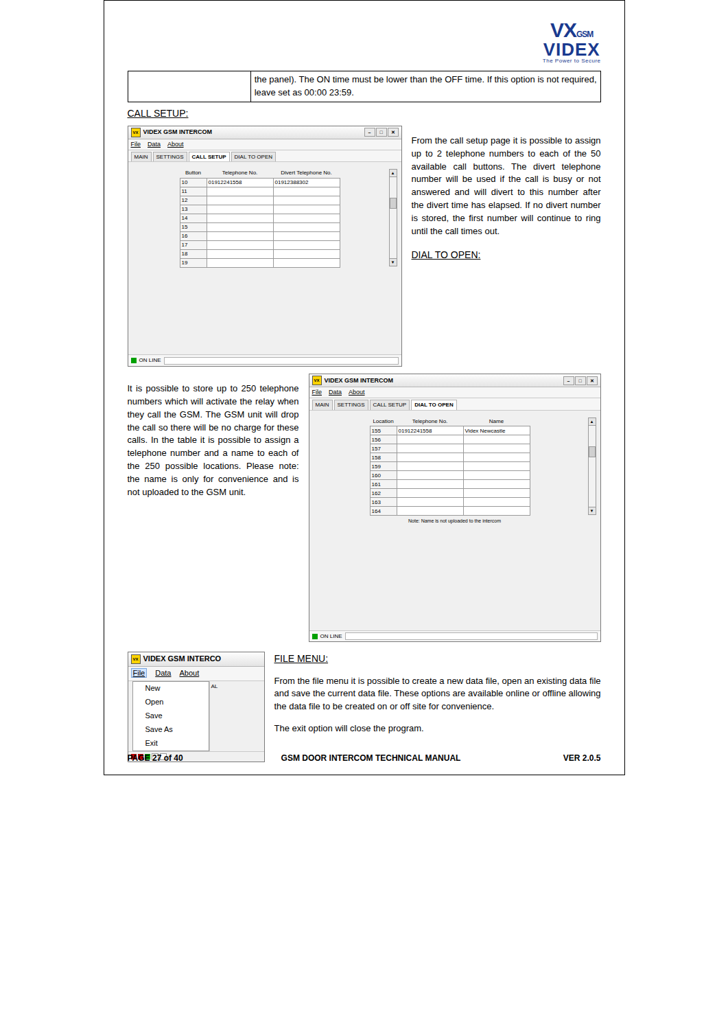VXGSM
VIDEX
The Power to Secure
| | the panel). The ON time must be lower than the OFF time. If this option is not required, leave set as 00:00 23:59. |
CALL SETUP:
VXVIDEX GSM INTERCOM
–□✕
File Data About
MAIN SETTINGS CALL SETUP DIAL TO OPEN
| Button | Telephone No. | Divert Telephone No. |
| --- | --- | --- |
| 10 | 01912241558 | 01912388302 |
| 11 | | |
| 12 | | |
| 13 | | |
| 14 | | |
| 15 | | |
| 16 | | |
| 17 | | |
| 18 | | |
| 19 | | |
▲
▼
ON LINE
From the call setup page it is possible to assign up to 2 telephone numbers to each of the 50 available call buttons. The divert telephone number will be used if the call is busy or not answered and will divert to this number after the divert time has elapsed. If no divert number is stored, the first number will continue to ring until the call times out.
DIAL TO OPEN:
It is possible to store up to 250 telephone numbers which will activate the relay when they call the GSM. The GSM unit will drop the call so there will be no charge for these calls. In the table it is possible to assign a telephone number and a name to each of the 250 possible locations. Please note: the name is only for convenience and is not uploaded to the GSM unit.
VXVIDEX GSM INTERCOM
–□✕
File Data About
MAIN SETTINGS CALL SETUP DIAL TO OPEN
| Location | Telephone No. | Name |
| --- | --- | --- |
| 155 | 01912241558 | Videx Newcastle |
| 156 | | |
| 157 | | |
| 158 | | |
| 159 | | |
| 160 | | |
| 161 | | |
| 162 | | |
| 163 | | |
| 164 | | |
▲
▼
Note: Name is not uploaded to the intercom
ON LINE
VXVIDEX GSM INTERCO
File Data About
New
Open
Save
Save As
Exit
AL
FILE MENU:
From the file menu it is possible to create a new data file, open an existing data file and save the current data file. These options are available online or offline allowing the data file to be created on or off site for convenience.
The exit option will close the program.
PAGE 27 of 40
GSM DOOR INTERCOM TECHNICAL MANUAL
VER 2.0.5